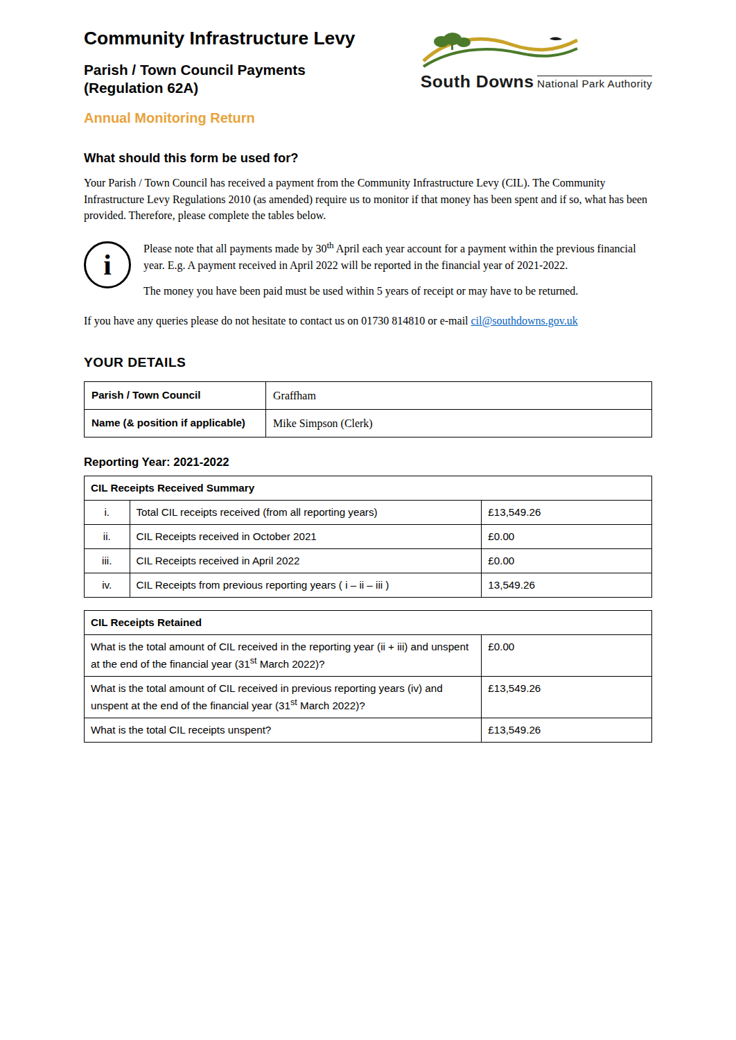Community Infrastructure Levy
Parish / Town Council Payments
(Regulation 62A)
Annual Monitoring Return
South Downs National Park Authority
What should this form be used for?
Your Parish / Town Council has received a payment from the Community Infrastructure Levy (CIL). The Community Infrastructure Levy Regulations 2010 (as amended) require us to monitor if that money has been spent and if so, what has been provided. Therefore, please complete the tables below.
i
Please note that all payments made by 30th April each year account for a payment within the previous financial year. E.g. A payment received in April 2022 will be reported in the financial year of 2021-2022.
The money you have been paid must be used within 5 years of receipt or may have to be returned.
If you have any queries please do not hesitate to contact us on 01730 814810 or e-mail cil@southdowns.gov.uk
YOUR DETAILS
| Parish / Town Council | Graffham |
| Name (& position if applicable) | Mike Simpson (Clerk) |
Reporting Year: 2021-2022
| CIL Receipts Received Summary |
| --- |
| i. | Total CIL receipts received (from all reporting years) | £13,549.26 |
| ii. | CIL Receipts received in October 2021 | £0.00 |
| iii. | CIL Receipts received in April 2022 | £0.00 |
| iv. | CIL Receipts from previous reporting years ( i – ii – iii ) | 13,549.26 |
| CIL Receipts Retained |
| --- |
| What is the total amount of CIL received in the reporting year (ii + iii) and unspent at the end of the financial year (31 st March 2022)? | £0.00 |
| What is the total amount of CIL received in previous reporting years (iv) and unspent at the end of the financial year (31 st March 2022)? | £13,549.26 |
| What is the total CIL receipts unspent? | £13,549.26 |